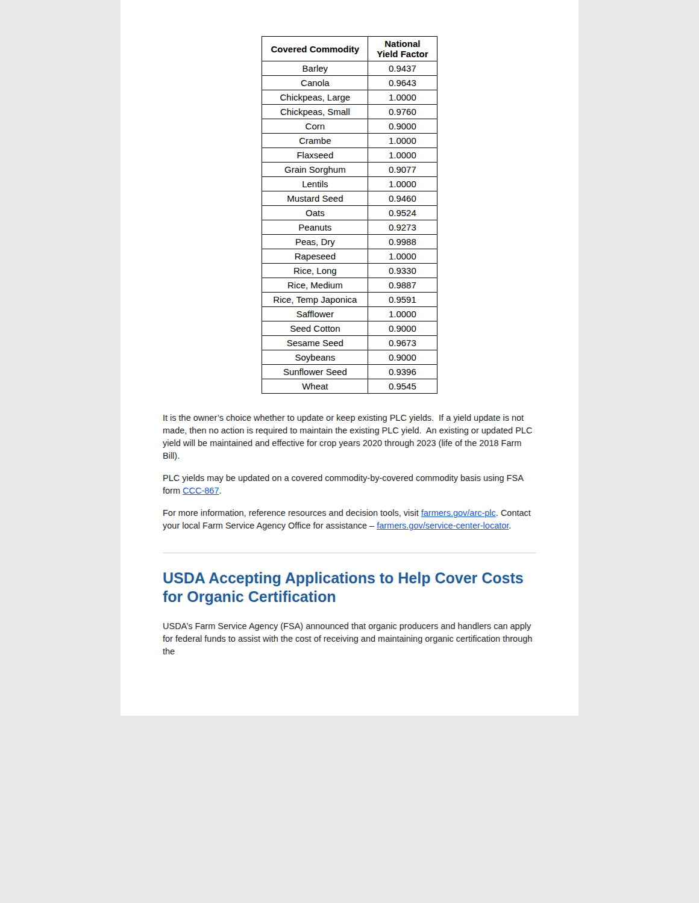| Covered Commodity | National Yield Factor |
| --- | --- |
| Barley | 0.9437 |
| Canola | 0.9643 |
| Chickpeas, Large | 1.0000 |
| Chickpeas, Small | 0.9760 |
| Corn | 0.9000 |
| Crambe | 1.0000 |
| Flaxseed | 1.0000 |
| Grain Sorghum | 0.9077 |
| Lentils | 1.0000 |
| Mustard Seed | 0.9460 |
| Oats | 0.9524 |
| Peanuts | 0.9273 |
| Peas, Dry | 0.9988 |
| Rapeseed | 1.0000 |
| Rice, Long | 0.9330 |
| Rice, Medium | 0.9887 |
| Rice, Temp Japonica | 0.9591 |
| Safflower | 1.0000 |
| Seed Cotton | 0.9000 |
| Sesame Seed | 0.9673 |
| Soybeans | 0.9000 |
| Sunflower Seed | 0.9396 |
| Wheat | 0.9545 |
It is the owner’s choice whether to update or keep existing PLC yields. If a yield update is not made, then no action is required to maintain the existing PLC yield. An existing or updated PLC yield will be maintained and effective for crop years 2020 through 2023 (life of the 2018 Farm Bill).
PLC yields may be updated on a covered commodity-by-covered commodity basis using FSA form CCC-867.
For more information, reference resources and decision tools, visit farmers.gov/arc-plc. Contact your local Farm Service Agency Office for assistance – farmers.gov/service-center-locator.
USDA Accepting Applications to Help Cover Costs for Organic Certification
USDA’s Farm Service Agency (FSA) announced that organic producers and handlers can apply for federal funds to assist with the cost of receiving and maintaining organic certification through the